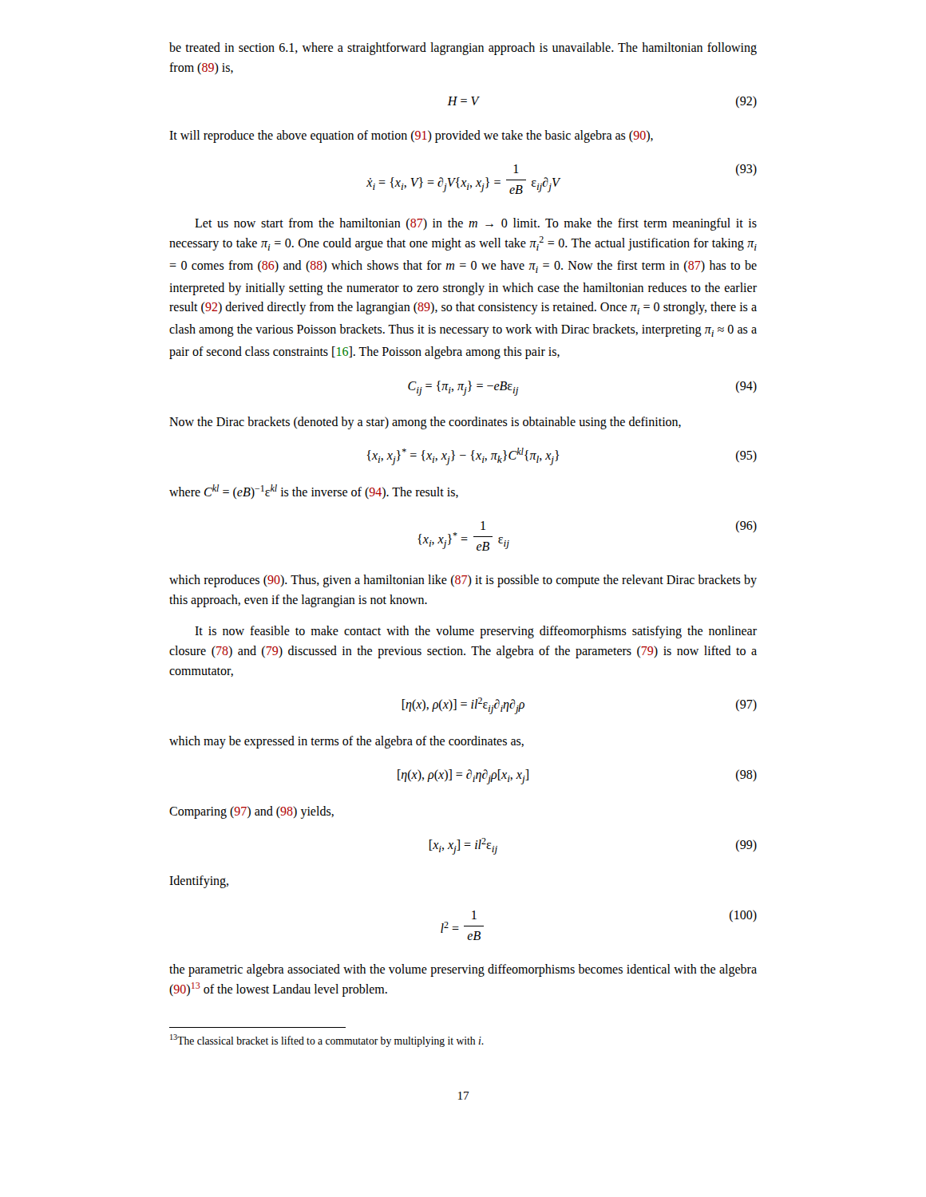be treated in section 6.1, where a straightforward lagrangian approach is unavailable. The hamiltonian following from (89) is,
H = V (92)
It will reproduce the above equation of motion (91) provided we take the basic algebra as (90),
ẋi = {xi, V} = ∂jV{xi, xj} = 1 eB εij∂jV (93)
Let us now start from the hamiltonian (87) in the m → 0 limit. To make the first term meaningful it is necessary to take πi = 0. One could argue that one might as well take πi2 = 0. The actual justification for taking πi = 0 comes from (86) and (88) which shows that for m = 0 we have πi = 0. Now the first term in (87) has to be interpreted by initially setting the numerator to zero strongly in which case the hamiltonian reduces to the earlier result (92) derived directly from the lagrangian (89), so that consistency is retained. Once πi = 0 strongly, there is a clash among the various Poisson brackets. Thus it is necessary to work with Dirac brackets, interpreting πi ≈ 0 as a pair of second class constraints [16]. The Poisson algebra among this pair is,
Cij = {πi, πj} = −eBεij (94)
Now the Dirac brackets (denoted by a star) among the coordinates is obtainable using the definition,
{xi, xj}* = {xi, xj} − {xi, πk}Ckl{πl, xj} (95)
where Ckl = (eB)−1εkl is the inverse of (94). The result is,
{xi, xj}* = 1 eB εij (96)
which reproduces (90). Thus, given a hamiltonian like (87) it is possible to compute the relevant Dirac brackets by this approach, even if the lagrangian is not known.
It is now feasible to make contact with the volume preserving diffeomorphisms satisfying the nonlinear closure (78) and (79) discussed in the previous section. The algebra of the parameters (79) is now lifted to a commutator,
[η(x), ρ(x)] = il2εij∂iη∂jρ (97)
which may be expressed in terms of the algebra of the coordinates as,
[η(x), ρ(x)] = ∂iη∂jρ[xi, xj] (98)
Comparing (97) and (98) yields,
[xi, xj] = il2εij (99)
Identifying,
l2 = 1 eB (100)
the parametric algebra associated with the volume preserving diffeomorphisms becomes identical with the algebra (90)13 of the lowest Landau level problem.
13The classical bracket is lifted to a commutator by multiplying it with i.
17